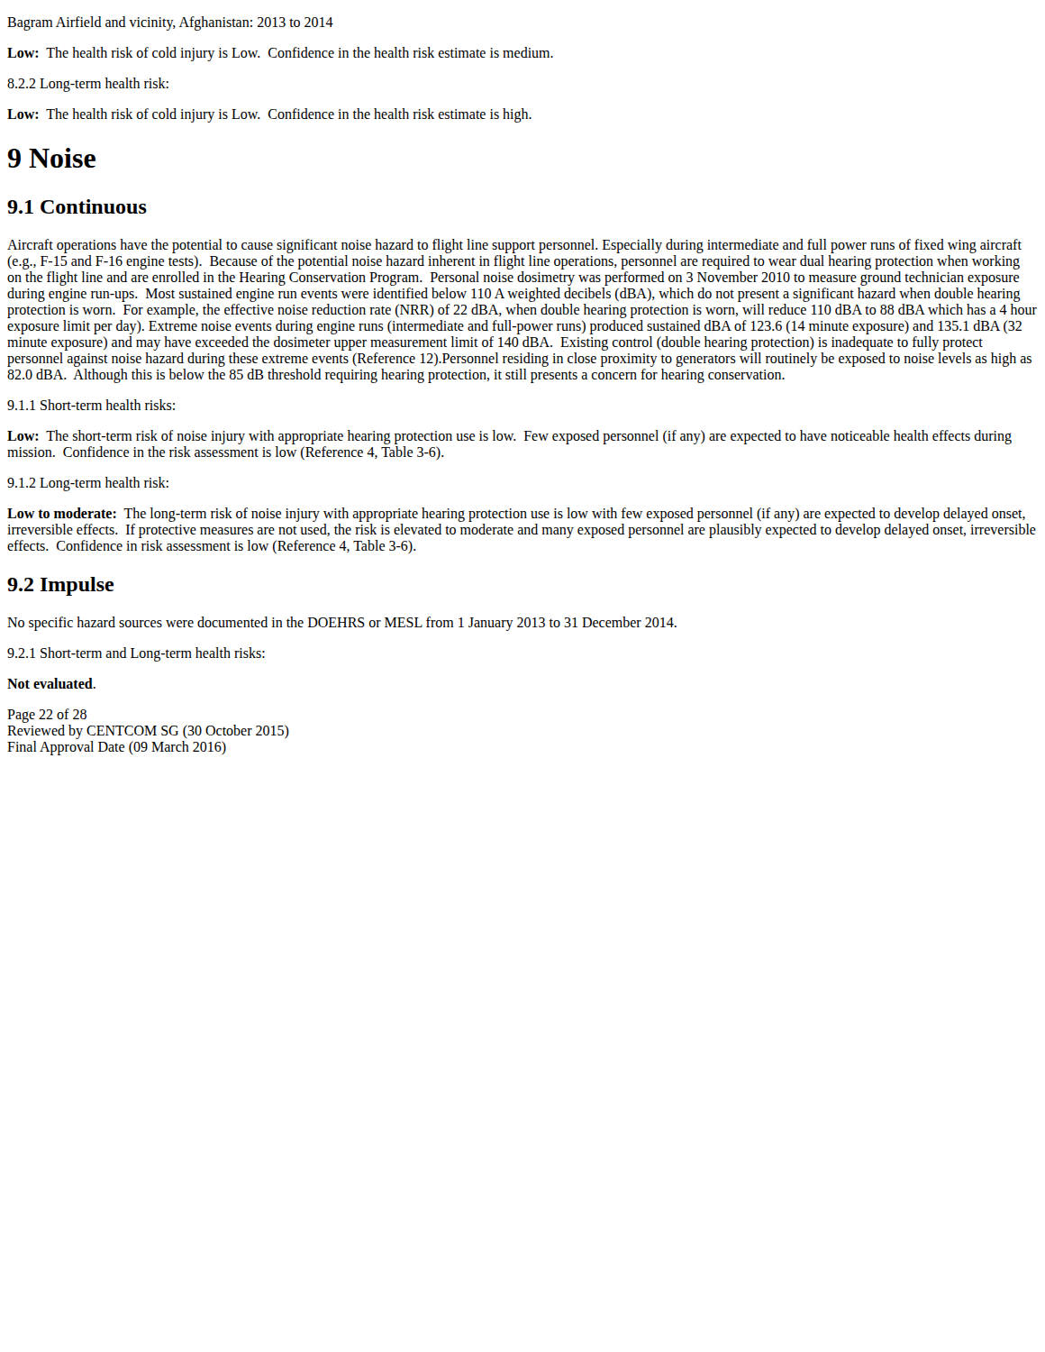Bagram Airfield and vicinity, Afghanistan: 2013 to 2014
Low: The health risk of cold injury is Low. Confidence in the health risk estimate is medium.
8.2.2 Long-term health risk:
Low: The health risk of cold injury is Low. Confidence in the health risk estimate is high.
9 Noise
9.1 Continuous
Aircraft operations have the potential to cause significant noise hazard to flight line support personnel. Especially during intermediate and full power runs of fixed wing aircraft (e.g., F-15 and F-16 engine tests). Because of the potential noise hazard inherent in flight line operations, personnel are required to wear dual hearing protection when working on the flight line and are enrolled in the Hearing Conservation Program. Personal noise dosimetry was performed on 3 November 2010 to measure ground technician exposure during engine run-ups. Most sustained engine run events were identified below 110 A weighted decibels (dBA), which do not present a significant hazard when double hearing protection is worn. For example, the effective noise reduction rate (NRR) of 22 dBA, when double hearing protection is worn, will reduce 110 dBA to 88 dBA which has a 4 hour exposure limit per day). Extreme noise events during engine runs (intermediate and full-power runs) produced sustained dBA of 123.6 (14 minute exposure) and 135.1 dBA (32 minute exposure) and may have exceeded the dosimeter upper measurement limit of 140 dBA. Existing control (double hearing protection) is inadequate to fully protect personnel against noise hazard during these extreme events (Reference 12).Personnel residing in close proximity to generators will routinely be exposed to noise levels as high as 82.0 dBA. Although this is below the 85 dB threshold requiring hearing protection, it still presents a concern for hearing conservation.
9.1.1 Short-term health risks:
Low: The short-term risk of noise injury with appropriate hearing protection use is low. Few exposed personnel (if any) are expected to have noticeable health effects during mission. Confidence in the risk assessment is low (Reference 4, Table 3-6).
9.1.2 Long-term health risk:
Low to moderate: The long-term risk of noise injury with appropriate hearing protection use is low with few exposed personnel (if any) are expected to develop delayed onset, irreversible effects. If protective measures are not used, the risk is elevated to moderate and many exposed personnel are plausibly expected to develop delayed onset, irreversible effects. Confidence in risk assessment is low (Reference 4, Table 3-6).
9.2 Impulse
No specific hazard sources were documented in the DOEHRS or MESL from 1 January 2013 to 31 December 2014.
9.2.1 Short-term and Long-term health risks:
Not evaluated.
Page 22 of 28
Reviewed by CENTCOM SG (30 October 2015)
Final Approval Date (09 March 2016)